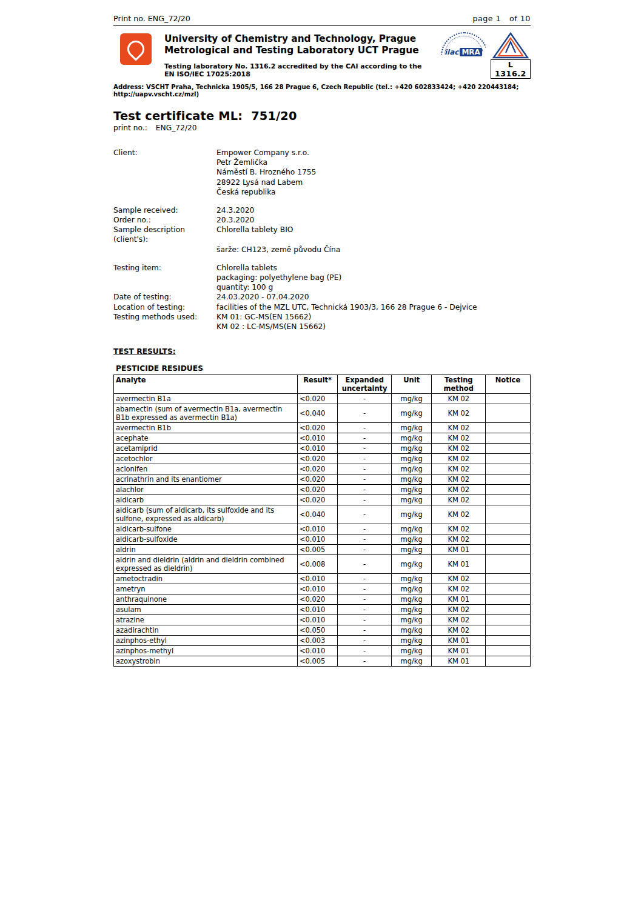Print no. ENG_72/20
page 1of 10
University of Chemistry and Technology, Prague
Metrological and Testing Laboratory UCT Prague
Testing laboratory No. 1316.2 accredited by the CAI according to the EN ISO/IEC 17025:2018
ilacMRA
L 1316.2
Address: VSCHT Praha, Technicka 1905/5, 166 28 Prague 6, Czech Republic (tel.: +420 602833424; +420 220443184; http://uapv.vscht.cz/mzl)
Test certificate ML:751/20
print no.: ENG_72/20
| Client: | Empower Company s.r.o. |
| | Petr Žemlička |
| | Náměstí B. Hrozného 1755 |
| | 28922 Lysá nad Labem |
| | Česká republika |
| Sample received: | 24.3.2020 |
| Order no.: | 20.3.2020 |
| Sample description (client's): | Chlorella tablety BIO |
| | šarže: CH123, země původu Čína |
| Testing item: | Chlorella tablets |
| | packaging: polyethylene bag (PE) |
| | quantity: 100 g |
| Date of testing: | 24.03.2020 - 07.04.2020 |
| Location of testing: | facilities of the MZL UTC, Technická 1903/3, 166 28 Prague 6 - Dejvice |
| Testing methods used: | KM 01: GC-MS(EN 15662) |
| | KM 02 : LC-MS/MS(EN 15662) |
TEST RESULTS:
PESTICIDE RESIDUES
| Analyte | Result* | Expanded uncertainty | Unit | Testing method | Notice |
| --- | --- | --- | --- | --- | --- |
| avermectin B1a | <0.020 | - | mg/kg | KM 02 | |
| abamectin (sum of avermectin B1a, avermectin B1b expressed as avermectin B1a) | <0.040 | - | mg/kg | KM 02 | |
| avermectin B1b | <0.020 | - | mg/kg | KM 02 | |
| acephate | <0.010 | - | mg/kg | KM 02 | |
| acetamiprid | <0.010 | - | mg/kg | KM 02 | |
| acetochlor | <0.020 | - | mg/kg | KM 02 | |
| aclonifen | <0.020 | - | mg/kg | KM 02 | |
| acrinathrin and its enantiomer | <0.020 | - | mg/kg | KM 02 | |
| alachlor | <0.020 | - | mg/kg | KM 02 | |
| aldicarb | <0.020 | - | mg/kg | KM 02 | |
| aldicarb (sum of aldicarb, its sulfoxide and its sulfone, expressed as aldicarb) | <0.040 | - | mg/kg | KM 02 | |
| aldicarb-sulfone | <0.010 | - | mg/kg | KM 02 | |
| aldicarb-sulfoxide | <0.010 | - | mg/kg | KM 02 | |
| aldrin | <0.005 | - | mg/kg | KM 01 | |
| aldrin and dieldrin (aldrin and dieldrin combined expressed as dieldrin) | <0.008 | - | mg/kg | KM 01 | |
| ametoctradin | <0.010 | - | mg/kg | KM 02 | |
| ametryn | <0.010 | - | mg/kg | KM 02 | |
| anthraquinone | <0.020 | - | mg/kg | KM 01 | |
| asulam | <0.010 | - | mg/kg | KM 02 | |
| atrazine | <0.010 | - | mg/kg | KM 02 | |
| azadirachtin | <0.050 | - | mg/kg | KM 02 | |
| azinphos-ethyl | <0.003 | - | mg/kg | KM 01 | |
| azinphos-methyl | <0.010 | - | mg/kg | KM 01 | |
| azoxystrobin | <0.005 | - | mg/kg | KM 01 | |